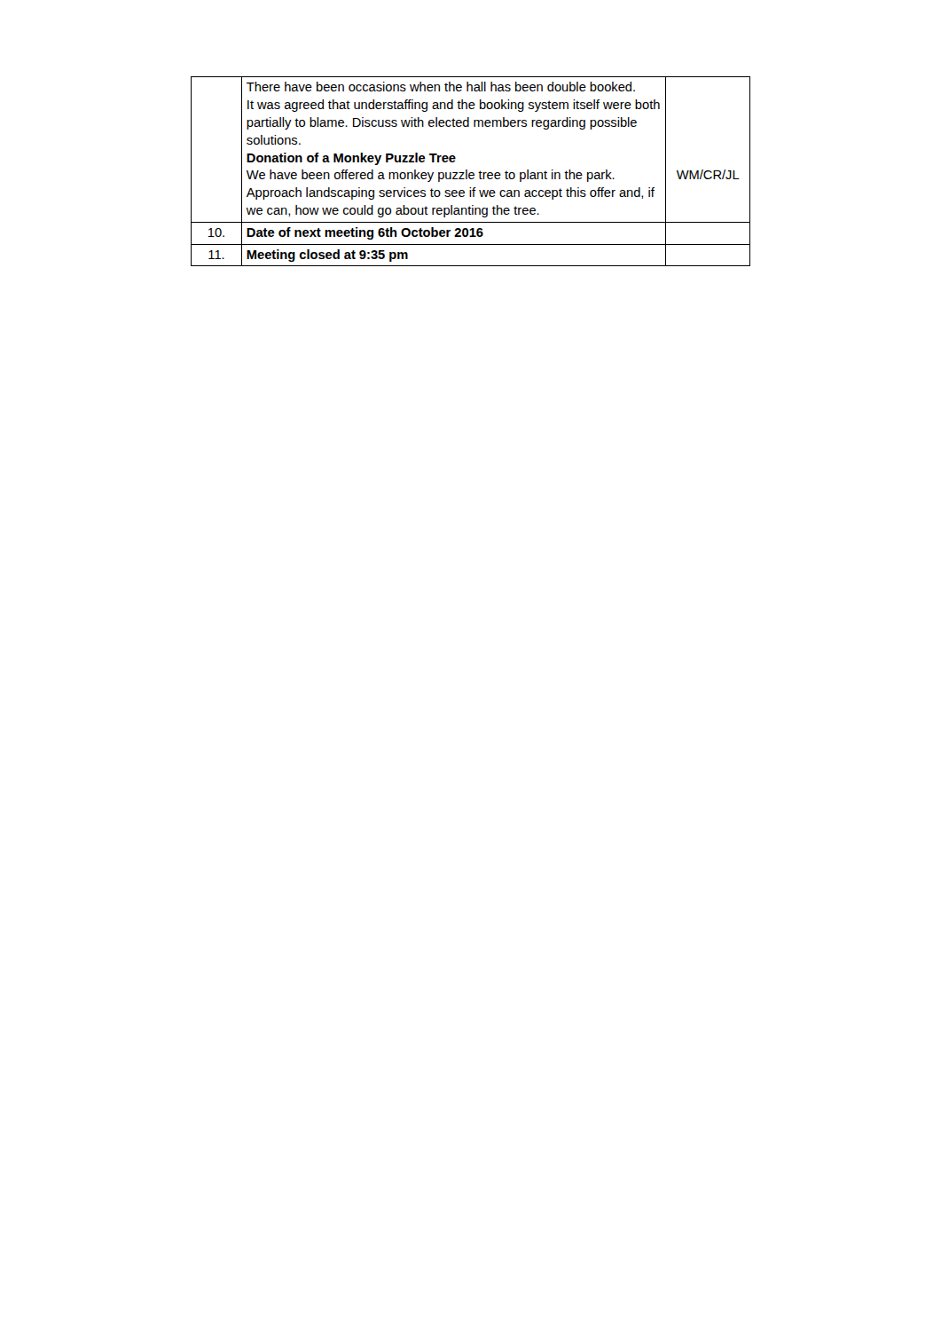| | There have been occasions when the hall has been double booked. It was agreed that understaffing and the booking system itself were both partially to blame. Discuss with elected members regarding possible solutions. Donation of a Monkey Puzzle Tree We have been offered a monkey puzzle tree to plant in the park. Approach landscaping services to see if we can accept this offer and, if we can, how we could go about replanting the tree. | WM/CR/JL |
| 10. | Date of next meeting 6th October 2016 | |
| 11. | Meeting closed at 9:35 pm | |